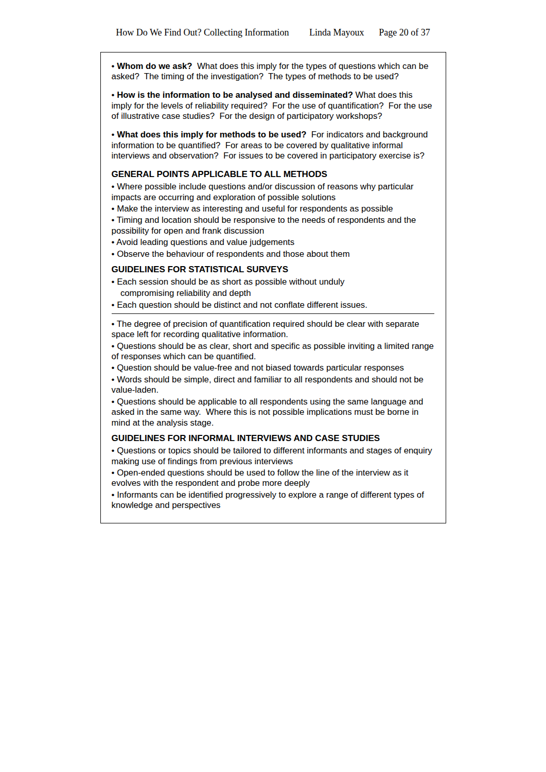How Do We Find Out? Collecting Information Linda Mayoux Page 20 of 37
• Whom do we ask? What does this imply for the types of questions which can be asked? The timing of the investigation? The types of methods to be used?
• How is the information to be analysed and disseminated? What does this imply for the levels of reliability required? For the use of quantification? For the use of illustrative case studies? For the design of participatory workshops?
• What does this imply for methods to be used? For indicators and background information to be quantified? For areas to be covered by qualitative informal interviews and observation? For issues to be covered in participatory exercise is?
GENERAL POINTS APPLICABLE TO ALL METHODS
• Where possible include questions and/or discussion of reasons why particular impacts are occurring and exploration of possible solutions
• Make the interview as interesting and useful for respondents as possible
• Timing and location should be responsive to the needs of respondents and the possibility for open and frank discussion
• Avoid leading questions and value judgements
• Observe the behaviour of respondents and those about them
GUIDELINES FOR STATISTICAL SURVEYS
• Each session should be as short as possible without unduly
compromising reliability and depth
• Each question should be distinct and not conflate different issues.
• The degree of precision of quantification required should be clear with separate space left for recording qualitative information.
• Questions should be as clear, short and specific as possible inviting a limited range of responses which can be quantified.
• Question should be value-free and not biased towards particular responses
• Words should be simple, direct and familiar to all respondents and should not be value-laden.
• Questions should be applicable to all respondents using the same language and asked in the same way. Where this is not possible implications must be borne in mind at the analysis stage.
GUIDELINES FOR INFORMAL INTERVIEWS AND CASE STUDIES
• Questions or topics should be tailored to different informants and stages of enquiry making use of findings from previous interviews
• Open-ended questions should be used to follow the line of the interview as it evolves with the respondent and probe more deeply
• Informants can be identified progressively to explore a range of different types of knowledge and perspectives